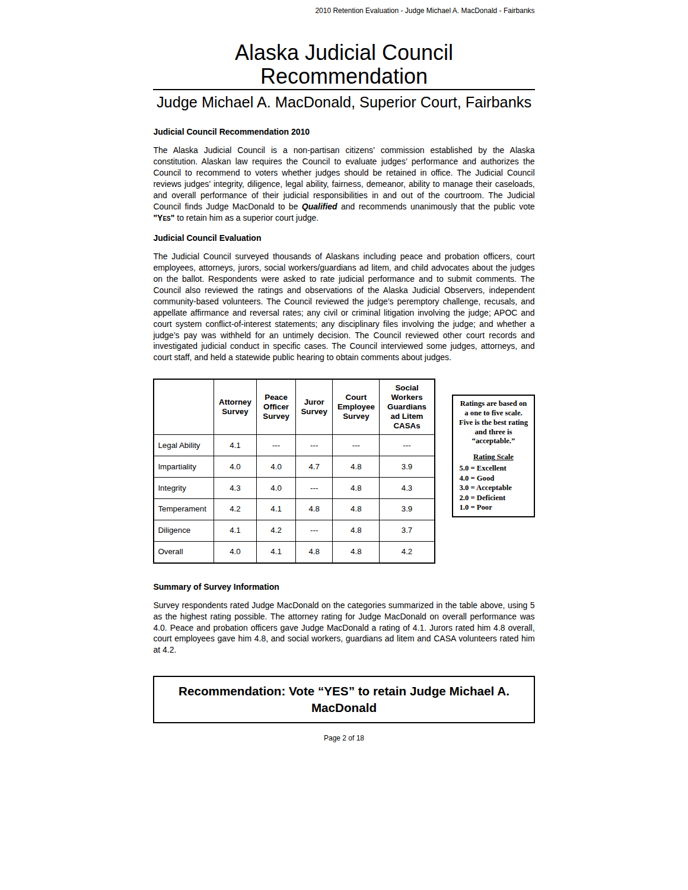2010 Retention Evaluation - Judge Michael A. MacDonald - Fairbanks
Alaska Judicial Council Recommendation
Judge Michael A. MacDonald, Superior Court, Fairbanks
Judicial Council Recommendation 2010
The Alaska Judicial Council is a non-partisan citizens’ commission established by the Alaska constitution. Alaskan law requires the Council to evaluate judges’ performance and authorizes the Council to recommend to voters whether judges should be retained in office. The Judicial Council reviews judges’ integrity, diligence, legal ability, fairness, demeanor, ability to manage their caseloads, and overall performance of their judicial responsibilities in and out of the courtroom. The Judicial Council finds Judge MacDonald to be Qualified and recommends unanimously that the public vote "Yes" to retain him as a superior court judge.
Judicial Council Evaluation
The Judicial Council surveyed thousands of Alaskans including peace and probation officers, court employees, attorneys, jurors, social workers/guardians ad litem, and child advocates about the judges on the ballot. Respondents were asked to rate judicial performance and to submit comments. The Council also reviewed the ratings and observations of the Alaska Judicial Observers, independent community-based volunteers. The Council reviewed the judge’s peremptory challenge, recusals, and appellate affirmance and reversal rates; any civil or criminal litigation involving the judge; APOC and court system conflict-of-interest statements; any disciplinary files involving the judge; and whether a judge’s pay was withheld for an untimely decision. The Council reviewed other court records and investigated judicial conduct in specific cases. The Council interviewed some judges, attorneys, and court staff, and held a statewide public hearing to obtain comments about judges.
| | Attorney Survey | Peace Officer Survey | Juror Survey | Court Employee Survey | Social Workers Guardians ad Litem CASAs |
| --- | --- | --- | --- | --- | --- |
| Legal Ability | 4.1 | --- | --- | --- | --- |
| Impartiality | 4.0 | 4.0 | 4.7 | 4.8 | 3.9 |
| Integrity | 4.3 | 4.0 | --- | 4.8 | 4.3 |
| Temperament | 4.2 | 4.1 | 4.8 | 4.8 | 3.9 |
| Diligence | 4.1 | 4.2 | --- | 4.8 | 3.7 |
| Overall | 4.0 | 4.1 | 4.8 | 4.8 | 4.2 |
Ratings are based on a one to five scale. Five is the best rating and three is “acceptable.”
Rating Scale
5.0 = Excellent
4.0 = Good
3.0 = Acceptable
2.0 = Deficient
1.0 = Poor
Summary of Survey Information
Survey respondents rated Judge MacDonald on the categories summarized in the table above, using 5 as the highest rating possible. The attorney rating for Judge MacDonald on overall performance was 4.0. Peace and probation officers gave Judge MacDonald a rating of 4.1. Jurors rated him 4.8 overall, court employees gave him 4.8, and social workers, guardians ad litem and CASA volunteers rated him at 4.2.
Recommendation: Vote “YES” to retain Judge Michael A. MacDonald
Page 2 of 18